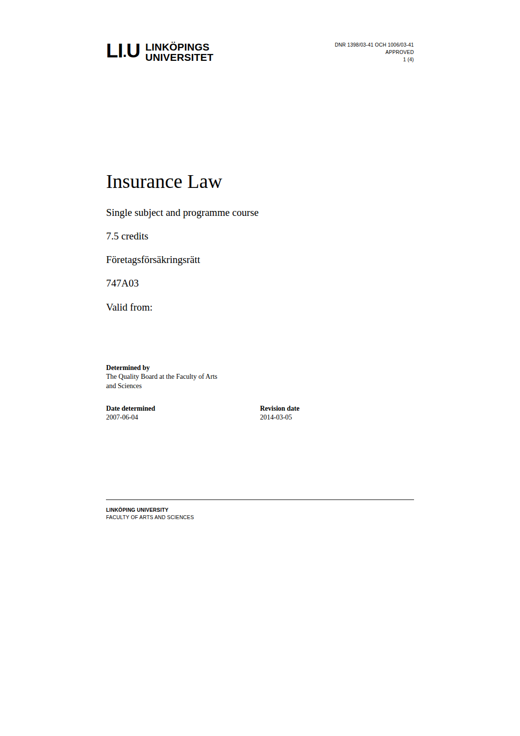LI. U
LINKÖPINGS UNIVERSITET
DNR 1398/03-41 OCH 1006/03-41
APPROVED
1 (4)
Insurance Law
Single subject and programme course
7.5 credits
Företagsförsäkringsrätt
747A03
Valid from:
Determined by
The Quality Board at the Faculty of Arts
and Sciences
Date determined
2007-06-04
Revision date
2014-03-05
LINKÖPING UNIVERSITY
FACULTY OF ARTS AND SCIENCES